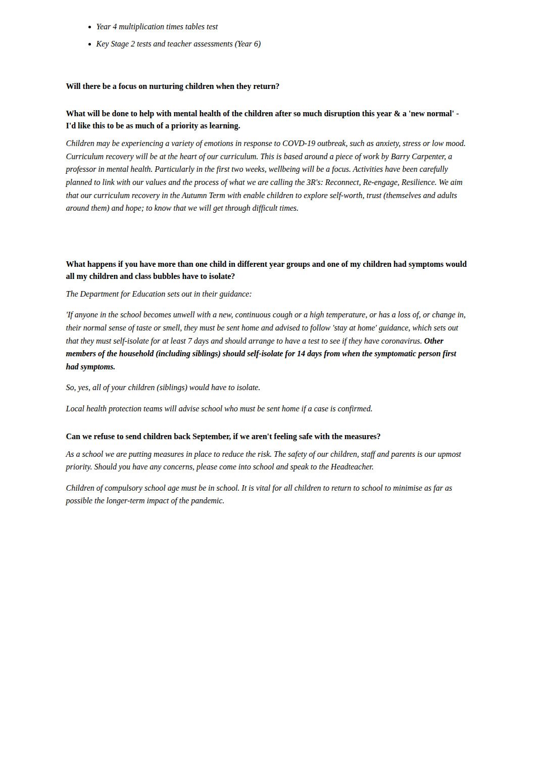Year 4 multiplication times tables test
Key Stage 2 tests and teacher assessments (Year 6)
Will there be a focus on nurturing children when they return?
What will be done to help with mental health of the children after so much disruption this year & a 'new normal' - I'd like this to be as much of a priority as learning.
Children may be experiencing a variety of emotions in response to COVD-19 outbreak, such as anxiety, stress or low mood. Curriculum recovery will be at the heart of our curriculum. This is based around a piece of work by Barry Carpenter, a professor in mental health. Particularly in the first two weeks, wellbeing will be a focus. Activities have been carefully planned to link with our values and the process of what we are calling the 3R's: Reconnect, Re-engage, Resilience. We aim that our curriculum recovery in the Autumn Term with enable children to explore self-worth, trust (themselves and adults around them) and hope; to know that we will get through difficult times.
What happens if you have more than one child in different year groups and one of my children had symptoms would all my children and class bubbles have to isolate?
The Department for Education sets out in their guidance:
'If anyone in the school becomes unwell with a new, continuous cough or a high temperature, or has a loss of, or change in, their normal sense of taste or smell, they must be sent home and advised to follow 'stay at home' guidance, which sets out that they must self-isolate for at least 7 days and should arrange to have a test to see if they have coronavirus. Other members of the household (including siblings) should self-isolate for 14 days from when the symptomatic person first had symptoms.
So, yes, all of your children (siblings) would have to isolate.
Local health protection teams will advise school who must be sent home if a case is confirmed.
Can we refuse to send children back September, if we aren't feeling safe with the measures?
As a school we are putting measures in place to reduce the risk. The safety of our children, staff and parents is our upmost priority. Should you have any concerns, please come into school and speak to the Headteacher.
Children of compulsory school age must be in school. It is vital for all children to return to school to minimise as far as possible the longer-term impact of the pandemic.